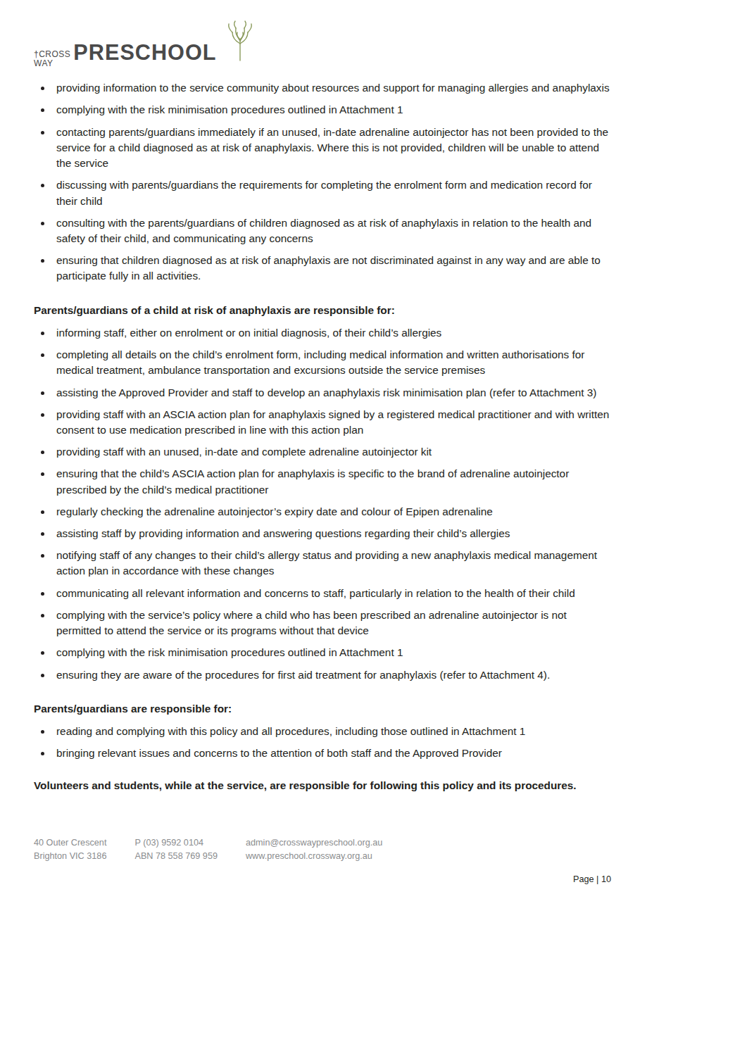†Cross Way Preschool
providing information to the service community about resources and support for managing allergies and anaphylaxis
complying with the risk minimisation procedures outlined in Attachment 1
contacting parents/guardians immediately if an unused, in-date adrenaline autoinjector has not been provided to the service for a child diagnosed as at risk of anaphylaxis. Where this is not provided, children will be unable to attend the service
discussing with parents/guardians the requirements for completing the enrolment form and medication record for their child
consulting with the parents/guardians of children diagnosed as at risk of anaphylaxis in relation to the health and safety of their child, and communicating any concerns
ensuring that children diagnosed as at risk of anaphylaxis are not discriminated against in any way and are able to participate fully in all activities.
Parents/guardians of a child at risk of anaphylaxis are responsible for:
informing staff, either on enrolment or on initial diagnosis, of their child’s allergies
completing all details on the child’s enrolment form, including medical information and written authorisations for medical treatment, ambulance transportation and excursions outside the service premises
assisting the Approved Provider and staff to develop an anaphylaxis risk minimisation plan (refer to Attachment 3)
providing staff with an ASCIA action plan for anaphylaxis signed by a registered medical practitioner and with written consent to use medication prescribed in line with this action plan
providing staff with an unused, in-date and complete adrenaline autoinjector kit
ensuring that the child’s ASCIA action plan for anaphylaxis is specific to the brand of adrenaline autoinjector prescribed by the child’s medical practitioner
regularly checking the adrenaline autoinjector’s expiry date and colour of Epipen adrenaline
assisting staff by providing information and answering questions regarding their child’s allergies
notifying staff of any changes to their child’s allergy status and providing a new anaphylaxis medical management action plan in accordance with these changes
communicating all relevant information and concerns to staff, particularly in relation to the health of their child
complying with the service’s policy where a child who has been prescribed an adrenaline autoinjector is not permitted to attend the service or its programs without that device
complying with the risk minimisation procedures outlined in Attachment 1
ensuring they are aware of the procedures for first aid treatment for anaphylaxis (refer to Attachment 4).
Parents/guardians are responsible for:
reading and complying with this policy and all procedures, including those outlined in Attachment 1
bringing relevant issues and concerns to the attention of both staff and the Approved Provider
Volunteers and students, while at the service, are responsible for following this policy and its procedures.
40 Outer Crescent
Brighton VIC 3186
P (03) 9592 0104
ABN 78 558 769 959
admin@crosswaypreschool.org.au
www.preschool.crossway.org.au
Page | 10